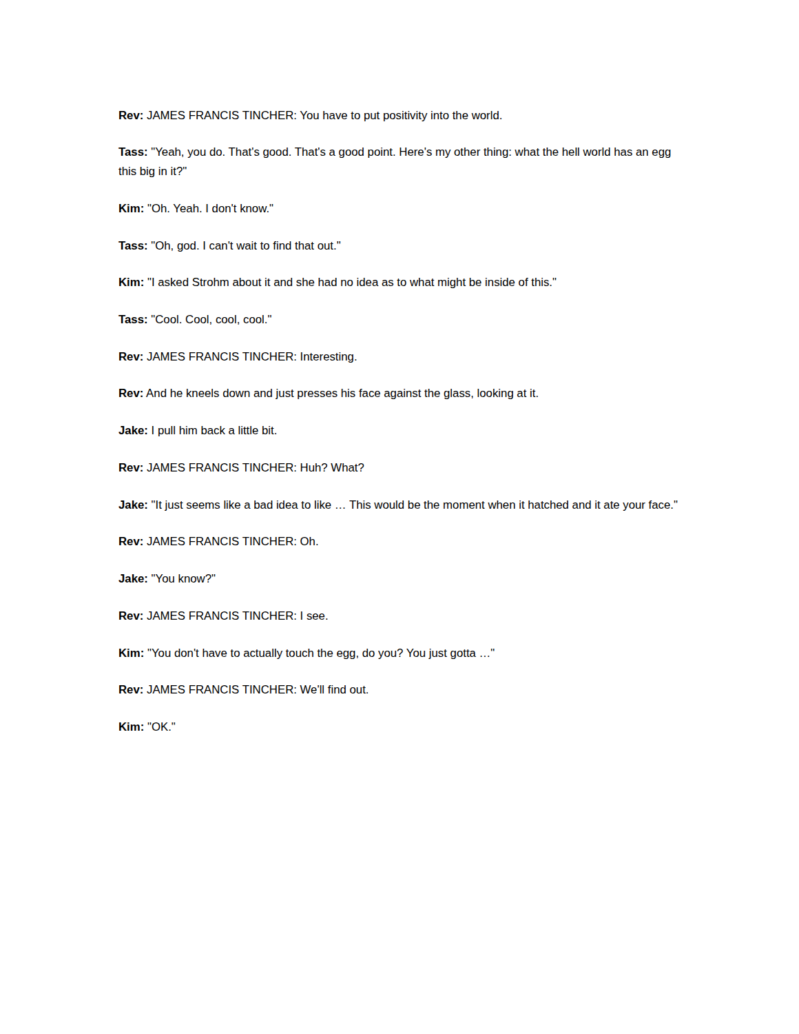Rev: JAMES FRANCIS TINCHER: You have to put positivity into the world.
Tass: "Yeah, you do. That's good. That's a good point. Here's my other thing: what the hell world has an egg this big in it?"
Kim: "Oh. Yeah. I don't know."
Tass: "Oh, god. I can't wait to find that out."
Kim: "I asked Strohm about it and she had no idea as to what might be inside of this."
Tass: "Cool. Cool, cool, cool."
Rev: JAMES FRANCIS TINCHER: Interesting.
Rev: And he kneels down and just presses his face against the glass, looking at it.
Jake: I pull him back a little bit.
Rev: JAMES FRANCIS TINCHER: Huh? What?
Jake: "It just seems like a bad idea to like … This would be the moment when it hatched and it ate your face."
Rev: JAMES FRANCIS TINCHER: Oh.
Jake: "You know?"
Rev: JAMES FRANCIS TINCHER: I see.
Kim: "You don't have to actually touch the egg, do you? You just gotta …"
Rev: JAMES FRANCIS TINCHER: We'll find out.
Kim: "OK."